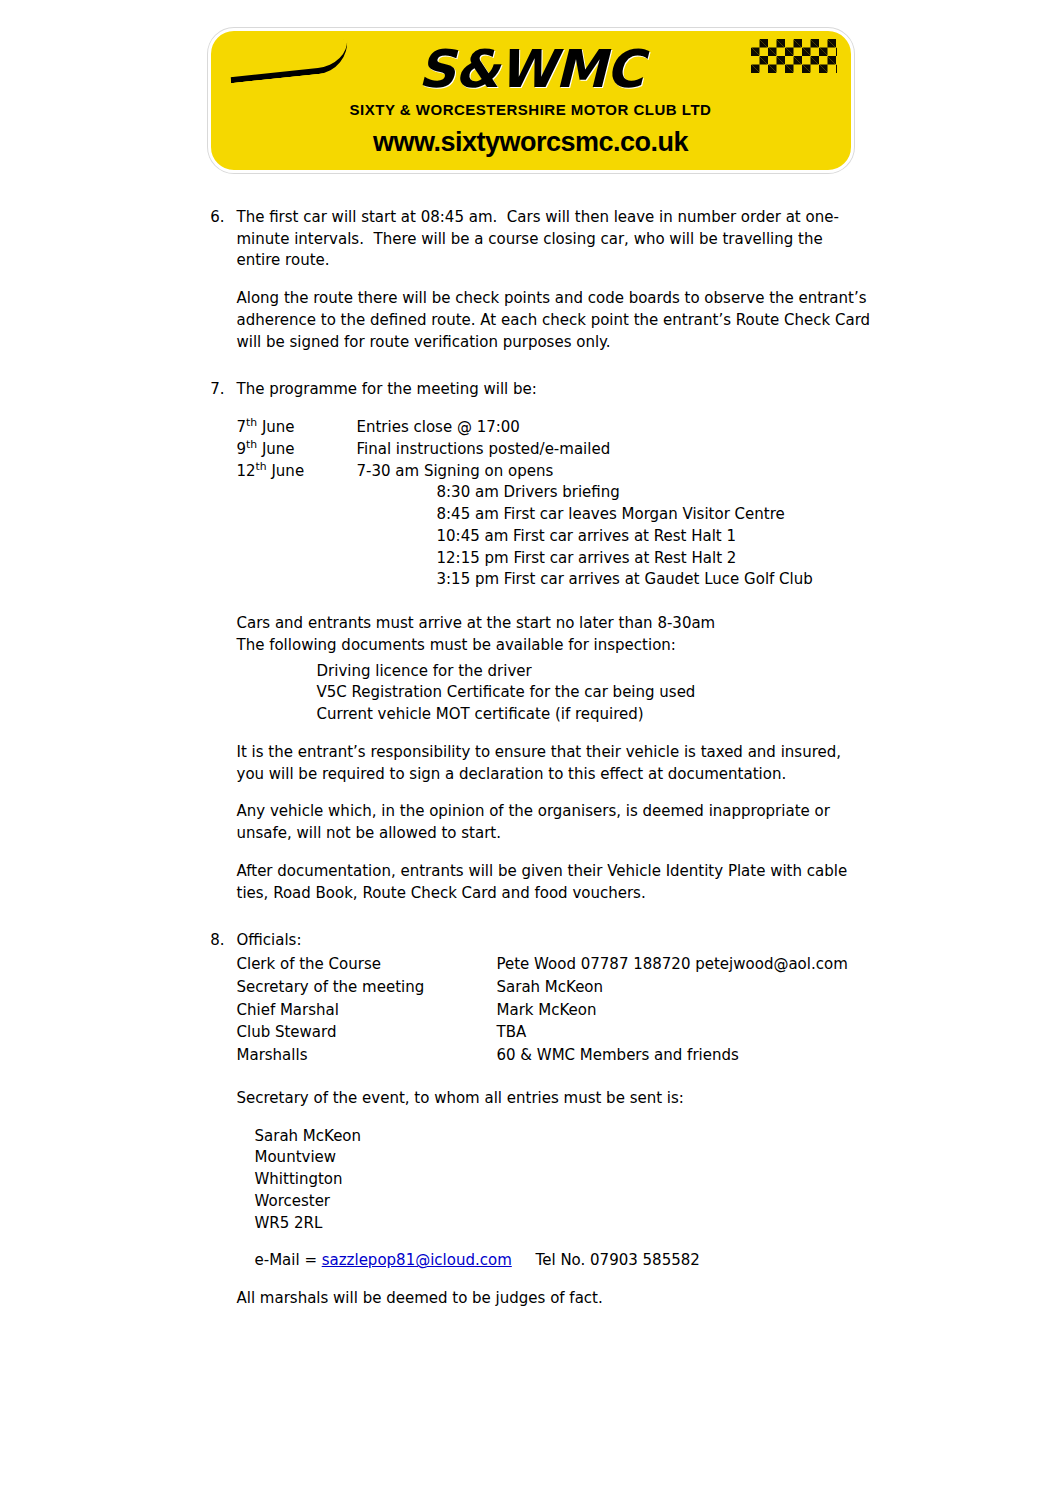S&WMC
SIXTY & WORCESTERSHIRE MOTOR CLUB LTD
www.sixtyworcsmc.co.uk
6.
The first car will start at 08:45 am. Cars will then leave in number order at one-minute intervals. There will be a course closing car, who will be travelling the entire route.
Along the route there will be check points and code boards to observe the entrant’s adherence to the defined route. At each check point the entrant’s Route Check Card will be signed for route verification purposes only.
7.
The programme for the meeting will be:
7th June
Entries close @ 17:00
9th June
Final instructions posted/e-mailed
12th June
7-30 am Signing on opens
8:30 am Drivers briefing
8:45 am First car leaves Morgan Visitor Centre
10:45 am First car arrives at Rest Halt 1
12:15 pm First car arrives at Rest Halt 2
3:15 pm First car arrives at Gaudet Luce Golf Club
Cars and entrants must arrive at the start no later than 8-30am
The following documents must be available for inspection:
Driving licence for the driver
V5C Registration Certificate for the car being used
Current vehicle MOT certificate (if required)
It is the entrant’s responsibility to ensure that their vehicle is taxed and insured, you will be required to sign a declaration to this effect at documentation.
Any vehicle which, in the opinion of the organisers, is deemed inappropriate or unsafe, will not be allowed to start.
After documentation, entrants will be given their Vehicle Identity Plate with cable ties, Road Book, Route Check Card and food vouchers.
8.
Officials:
| Clerk of the Course | Pete Wood 07787 188720 petejwood@aol.com |
| Secretary of the meeting | Sarah McKeon |
| Chief Marshal | Mark McKeon |
| Club Steward | TBA |
| Marshalls | 60 & WMC Members and friends |
Secretary of the event, to whom all entries must be sent is:
Sarah McKeon
Mountview
Whittington
Worcester
WR5 2RL
e-Mail = sazzlepop81@icloud.com Tel No. 07903 585582
All marshals will be deemed to be judges of fact.